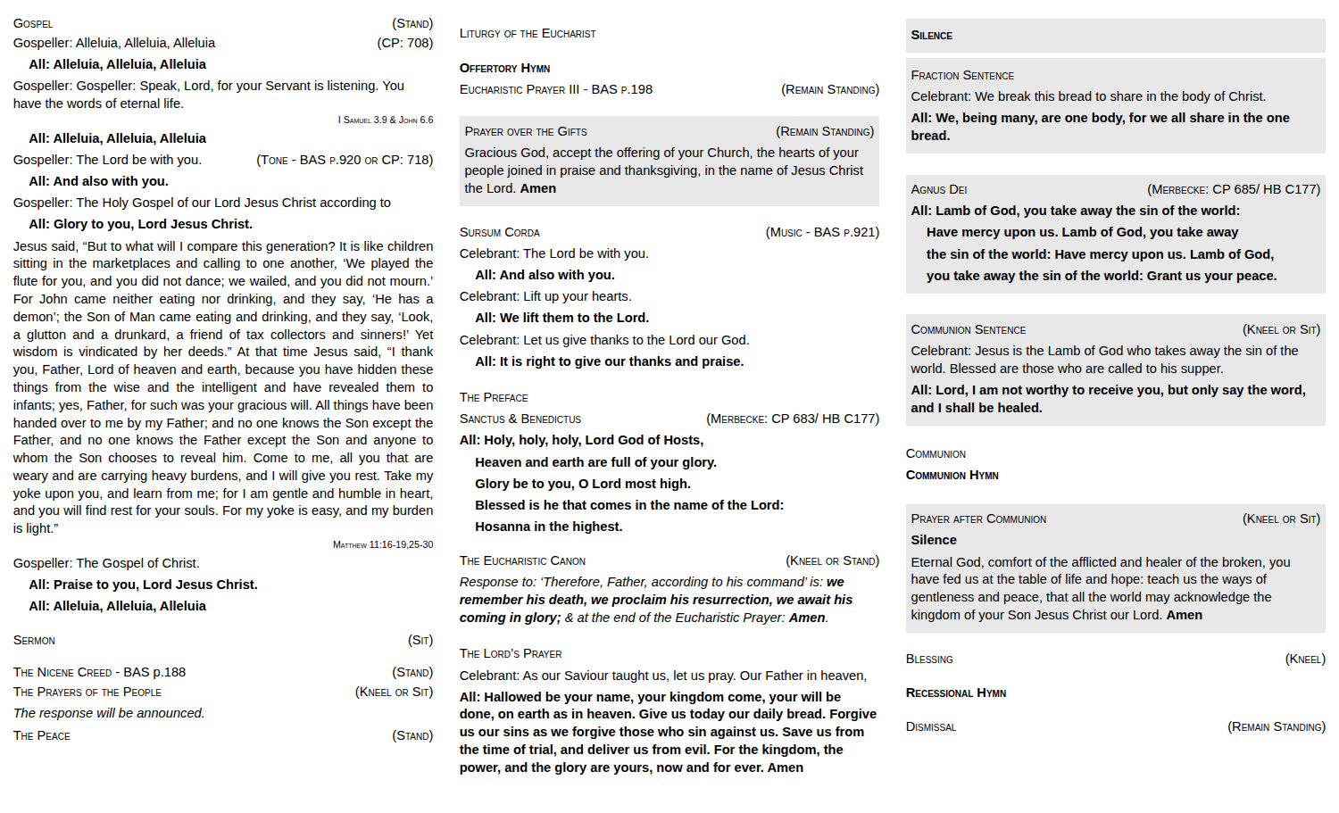Gospel (Stand)
Gospeller: Alleluia, Alleluia, Alleluia (CP: 708)
All: Alleluia, Alleluia, Alleluia
Gospeller: Gospeller: Speak, Lord, for your Servant is listening. You have the words of eternal life. I Samuel 3.9 & John 6.6
All: Alleluia, Alleluia, Alleluia
Gospeller: The Lord be with you. (Tone - BAS p. 920 or CP: 718)
All: And also with you.
Gospeller: The Holy Gospel of our Lord Jesus Christ according to
All: Glory to you, Lord Jesus Christ.
Jesus said, “But to what will I compare this generation? It is like children sitting in the marketplaces and calling to one another, ‘We played the flute for you, and you did not dance; we wailed, and you did not mourn.’ For John came neither eating nor drinking, and they say, ‘He has a demon’; the Son of Man came eating and drinking, and they say, ‘Look, a glutton and a drunkard, a friend of tax collectors and sinners!’ Yet wisdom is vindicated by her deeds.” At that time Jesus said, “I thank you, Father, Lord of heaven and earth, because you have hidden these things from the wise and the intelligent and have revealed them to infants; yes, Father, for such was your gracious will. All things have been handed over to me by my Father; and no one knows the Son except the Father, and no one knows the Father except the Son and anyone to whom the Son chooses to reveal him. Come to me, all you that are weary and are carrying heavy burdens, and I will give you rest. Take my yoke upon you, and learn from me; for I am gentle and humble in heart, and you will find rest for your souls. For my yoke is easy, and my burden is light.” Matthew 11:16-19,25-30
Gospeller: The Gospel of Christ.
All: Praise to you, Lord Jesus Christ.
All: Alleluia, Alleluia, Alleluia
Sermon (Sit)
The Nicene Creed - BAS p.188 (Stand)
The Prayers of the People (Kneel or Sit)
The response will be announced.
The Peace (Stand)
Liturgy of the Eucharist
Offertory Hymn
Eucharistic Prayer III - BAS p. 198 (Remain Standing)
Prayer over the Gifts (Remain Standing)
Gracious God, accept the offering of your Church, the hearts of your people joined in praise and thanksgiving, in the name of Jesus Christ the Lord. Amen
Sursum Corda (Music - BAS p. 921)
Celebrant: The Lord be with you.
All: And also with you.
Celebrant: Lift up your hearts.
All: We lift them to the Lord.
Celebrant: Let us give thanks to the Lord our God.
All: It is right to give our thanks and praise.
The Preface
Sanctus & Benedictus (Merbecke: CP 683/ HB C177)
All: Holy, holy, holy, Lord God of Hosts,
Heaven and earth are full of your glory.
Glory be to you, O Lord most high.
Blessed is he that comes in the name of the Lord:
Hosanna in the highest.
The Eucharistic Canon (Kneel or Stand)
Response to: ‘Therefore, Father, according to his command’ is: we remember his death, we proclaim his resurrection, we await his coming in glory; & at the end of the Eucharistic Prayer: Amen.
The Lord’s Prayer
Celebrant: As our Saviour taught us, let us pray. Our Father in heaven,
All: Hallowed be your name, your kingdom come, your will be done, on earth as in heaven. Give us today our daily bread. Forgive us our sins as we forgive those who sin against us. Save us from the time of trial, and deliver us from evil. For the kingdom, the power, and the glory are yours, now and for ever. Amen
Silence
Fraction Sentence
Celebrant: We break this bread to share in the body of Christ.
All: We, being many, are one body, for we all share in the one bread.
Agnus Dei (Merbecke: CP 685/ HB C177)
All: Lamb of God, you take away the sin of the world:
Have mercy upon us. Lamb of God, you take away
the sin of the world: Have mercy upon us. Lamb of God,
you take away the sin of the world: Grant us your peace.
Communion Sentence (Kneel or Sit)
Celebrant: Jesus is the Lamb of God who takes away the sin of the world. Blessed are those who are called to his supper.
All: Lord, I am not worthy to receive you, but only say the word, and I shall be healed.
Communion
Communion Hymn
Prayer after Communion (Kneel or Sit)
Silence
Eternal God, comfort of the afflicted and healer of the broken, you have fed us at the table of life and hope: teach us the ways of gentleness and peace, that all the world may acknowledge the kingdom of your Son Jesus Christ our Lord. Amen
Blessing (Kneel)
Recessional Hymn
Dismissal (Remain Standing)